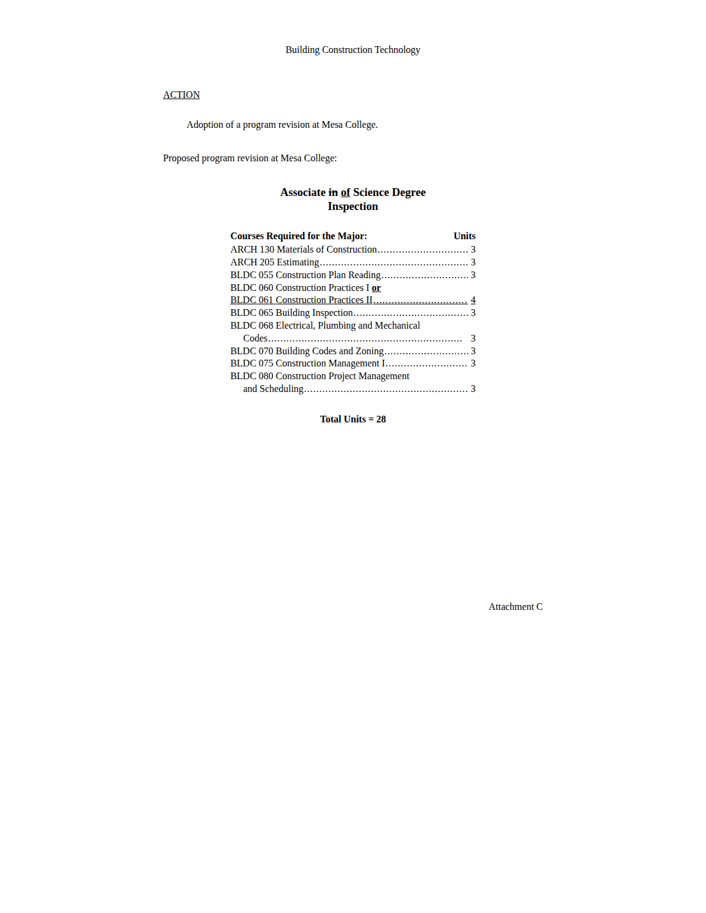Building Construction Technology
ACTION
Adoption of a program revision at Mesa College.
Proposed program revision at Mesa College:
Associate in of Science Degree
Inspection
Courses Required for the Major: Units
ARCH 130 Materials of Construction ................................................................ 3
ARCH 205 Estimating ................................................................ 3
BLDC 055 Construction Plan Reading ................................................................ 3
BLDC 060 Construction Practices I or
BLDC 061 Construction Practices II ................................................................ 4
BLDC 065 Building Inspection ................................................................ 3
BLDC 068 Electrical, Plumbing and Mechanical
Codes ................................................................ 3
BLDC 070 Building Codes and Zoning ................................................................ 3
BLDC 075 Construction Management I ................................................................ 3
BLDC 080 Construction Project Management
and Scheduling ................................................................ 3
Total Units = 28
Attachment C